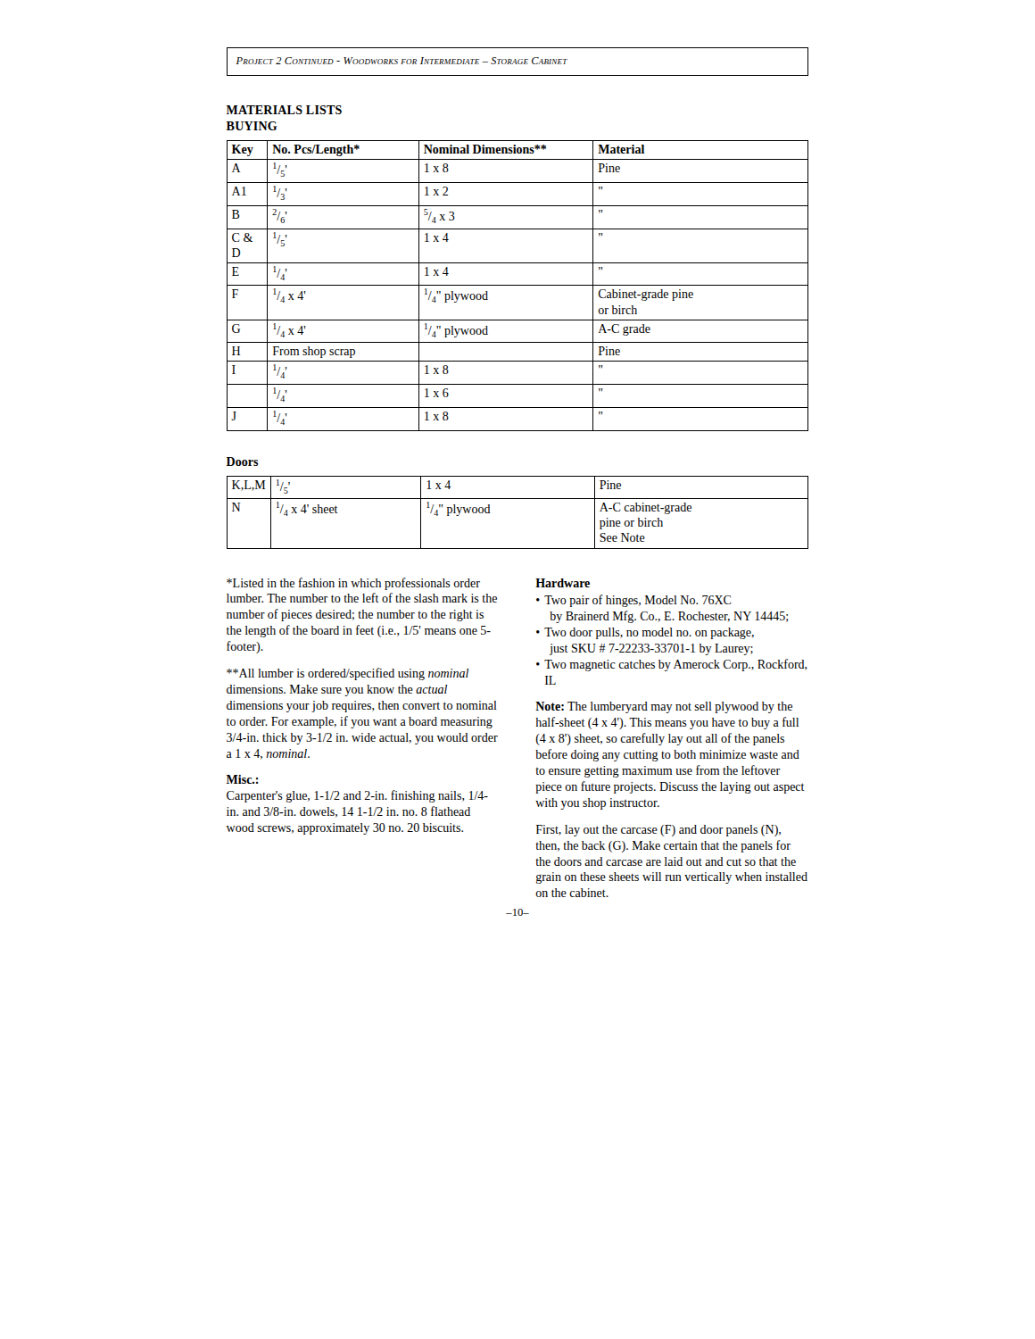Project 2 Continued - Woodworks for Intermediate – Storage Cabinet
MATERIALS LISTS
BUYING
| Key | No. Pcs/Length* | Nominal Dimensions** | Material |
| --- | --- | --- | --- |
| A | 1 / 5 ' | 1 x 8 | Pine |
| A1 | 1 / 3 ' | 1 x 2 | " |
| B | 2 / 6 ' | 5 / 4 x 3 | " |
| C & D | 1 / 5 ' | 1 x 4 | " |
| E | 1 / 4 ' | 1 x 4 | " |
| F | 1 / 4 x 4' | 1 / 4 " plywood | Cabinet-grade pine or birch |
| G | 1 / 4 x 4' | 1 / 4 " plywood | A-C grade |
| H | From shop scrap | | Pine |
| I | 1 / 4 ' | 1 x 8 | " |
| | 1 / 4 ' | 1 x 6 | " |
| J | 1 / 4 ' | 1 x 8 | " |
Doors
| K,L,M | 1 / 5 ' | 1 x 4 | Pine |
| N | 1 / 4 x 4' sheet | 1 / 4 " plywood | A-C cabinet-grade pine or birch See Note |
*Listed in the fashion in which professionals order lumber. The number to the left of the slash mark is the number of pieces desired; the number to the right is the length of the board in feet (i.e., 1/5' means one 5-footer).
**All lumber is ordered/specified using nominal dimensions. Make sure you know the actual dimensions your job requires, then convert to nominal to order. For example, if you want a board measuring 3/4-in. thick by 3-1/2 in. wide actual, you would order a 1 x 4, nominal.
Misc.:
Carpenter's glue, 1-1/2 and 2-in. finishing nails, 1/4-in. and 3/8-in. dowels, 14 1-1/2 in. no. 8 flathead wood screws, approximately 30 no. 20 biscuits.
Hardware
Two pair of hinges, Model No. 76XC by Brainerd Mfg. Co., E. Rochester, NY 14445;
Two door pulls, no model no. on package, just SKU # 7-22233-33701-1 by Laurey;
Two magnetic catches by Amerock Corp., Rockford, IL
Note: The lumberyard may not sell plywood by the half-sheet (4 x 4'). This means you have to buy a full (4 x 8') sheet, so carefully lay out all of the panels before doing any cutting to both minimize waste and to ensure getting maximum use from the leftover piece on future projects. Discuss the laying out aspect with you shop instructor.
First, lay out the carcase (F) and door panels (N), then, the back (G). Make certain that the panels for the doors and carcase are laid out and cut so that the grain on these sheets will run vertically when installed on the cabinet.
–10–